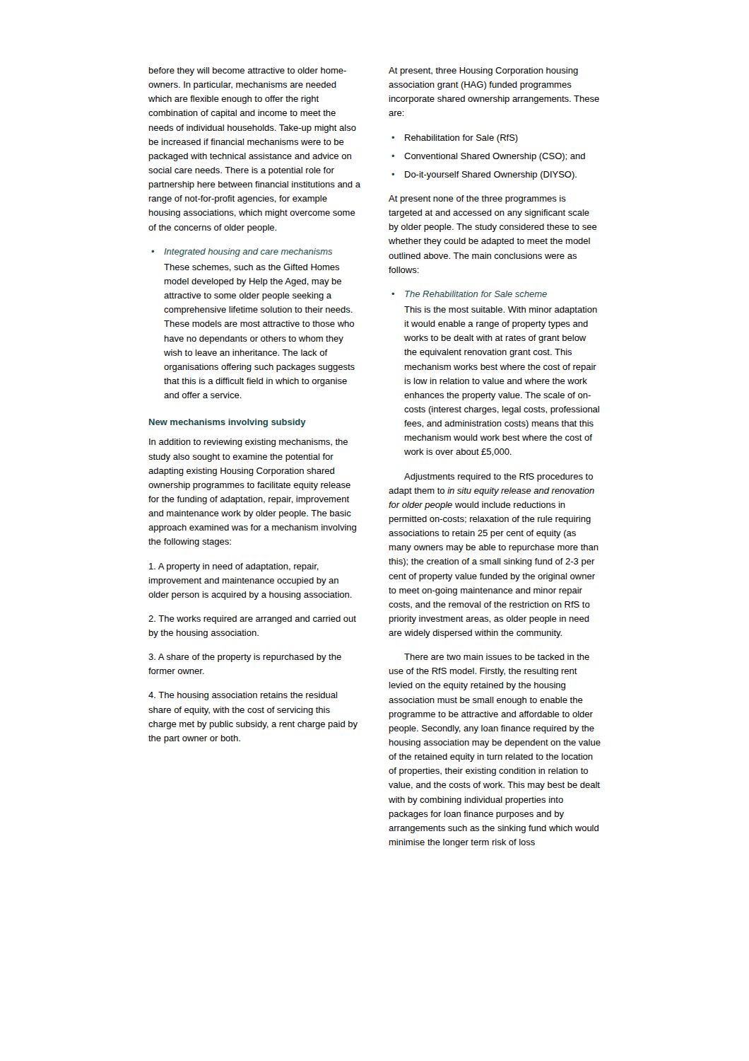before they will become attractive to older home-owners. In particular, mechanisms are needed which are flexible enough to offer the right combination of capital and income to meet the needs of individual households. Take-up might also be increased if financial mechanisms were to be packaged with technical assistance and advice on social care needs. There is a potential role for partnership here between financial institutions and a range of not-for-profit agencies, for example housing associations, which might overcome some of the concerns of older people.
Integrated housing and care mechanisms These schemes, such as the Gifted Homes model developed by Help the Aged, may be attractive to some older people seeking a comprehensive lifetime solution to their needs. These models are most attractive to those who have no dependants or others to whom they wish to leave an inheritance. The lack of organisations offering such packages suggests that this is a difficult field in which to organise and offer a service.
New mechanisms involving subsidy
In addition to reviewing existing mechanisms, the study also sought to examine the potential for adapting existing Housing Corporation shared ownership programmes to facilitate equity release for the funding of adaptation, repair, improvement and maintenance work by older people. The basic approach examined was for a mechanism involving the following stages:
1. A property in need of adaptation, repair, improvement and maintenance occupied by an older person is acquired by a housing association.
2. The works required are arranged and carried out by the housing association.
3. A share of the property is repurchased by the former owner.
4. The housing association retains the residual share of equity, with the cost of servicing this charge met by public subsidy, a rent charge paid by the part owner or both.
At present, three Housing Corporation housing association grant (HAG) funded programmes incorporate shared ownership arrangements. These are:
Rehabilitation for Sale (RfS)
Conventional Shared Ownership (CSO); and
Do-it-yourself Shared Ownership (DIYSO).
At present none of the three programmes is targeted at and accessed on any significant scale by older people. The study considered these to see whether they could be adapted to meet the model outlined above. The main conclusions were as follows:
The Rehabilitation for Sale scheme This is the most suitable. With minor adaptation it would enable a range of property types and works to be dealt with at rates of grant below the equivalent renovation grant cost. This mechanism works best where the cost of repair is low in relation to value and where the work enhances the property value. The scale of on-costs (interest charges, legal costs, professional fees, and administration costs) means that this mechanism would work best where the cost of work is over about £5,000.
Adjustments required to the RfS procedures to adapt them to in situ equity release and renovation for older people would include reductions in permitted on-costs; relaxation of the rule requiring associations to retain 25 per cent of equity (as many owners may be able to repurchase more than this); the creation of a small sinking fund of 2-3 per cent of property value funded by the original owner to meet on-going maintenance and minor repair costs, and the removal of the restriction on RfS to priority investment areas, as older people in need are widely dispersed within the community.
There are two main issues to be tacked in the use of the RfS model. Firstly, the resulting rent levied on the equity retained by the housing association must be small enough to enable the programme to be attractive and affordable to older people. Secondly, any loan finance required by the housing association may be dependent on the value of the retained equity in turn related to the location of properties, their existing condition in relation to value, and the costs of work. This may best be dealt with by combining individual properties into packages for loan finance purposes and by arrangements such as the sinking fund which would minimise the longer term risk of loss